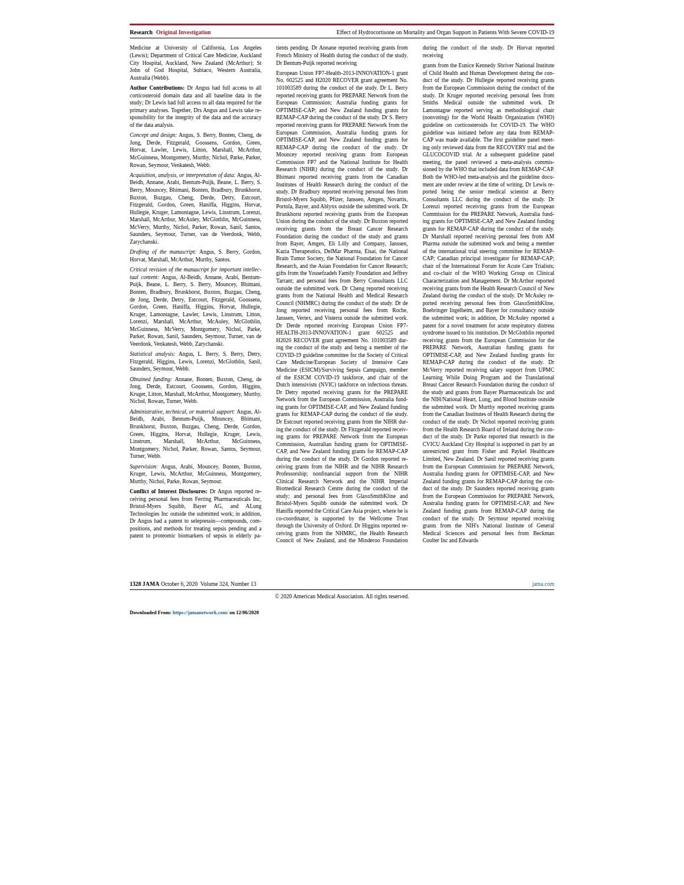Research Original Investigation
Effect of Hydrocortisone on Mortality and Organ Support in Patients With Severe COVID-19
Medicine at University of California, Los Angeles (Lewis); Department of Critical Care Medicine, Auckland City Hospital, Auckland, New Zealand (McArthur); St John of God Hospital, Subiaco, Western Australia, Australia (Webb).
Author Contributions: Dr Angus had full access to all corticosteroid domain data and all baseline data in the study; Dr Lewis had full access to all data required for the primary analyses. Together, Drs Angus and Lewis take responsibility for the integrity of the data and the accuracy of the data analysis.
Concept and design: Angus, S. Berry, Bonten, Cheng, de Jong, Derde, Fitzgerald, Goossens, Gordon, Green, Horvat, Lawler, Lewis, Litton, Marshall, McArthur, McGuinness, Montgomery, Murthy, Nichol, Parke, Parker, Rowan, Seymour, Venkatesh, Webb.
Acquisition, analysis, or interpretation of data: Angus, Al-Beidh, Annane, Arabi, Bentum-Puijk, Beane, L. Berry, S. Berry, Mouncey, Bhimani, Bonten, Bradbury, Brunkhorst, Buxton, Buzgau, Cheng, Derde, Detry, Estcourt, Fitzgerald, Gordon, Green, Haniffa, Higgins, Horvat, Hullegie, Kruger, Lamontagne, Lewis, Linstrum, Lorenzi, Marshall, McArthur, McAuley, McGlothlin, McGuinness, McVerry, Murthy, Nichol, Parker, Rowan, Sanil, Santos, Saunders, Seymour, Turner, van de Veerdonk, Webb, Zarychanski.
Drafting of the manuscript: Angus, S. Berry, Gordon, Horvat, Marshall, McArthur, Murthy, Santos.
Critical revision of the manuscript for important intellectual content: Angus, Al-Beidh, Annane, Arabi, Bentum-Puijk, Beane, L. Berry, S. Berry, Mouncey, Bhimani, Bonten, Bradbury, Brunkhorst, Buxton, Buzgau, Cheng, de Jong, Derde, Detry, Estcourt, Fitzgerald, Goossens, Gordon, Green, Haniffa, Higgins, Horvat, Hullegie, Kruger, Lamontagne, Lawler, Lewis, Linstrum, Litton, Lorenzi, Marshall, McArthur, McAuley, McGlothlin, McGuinness, McVerry, Montgomery, Nichol, Parke, Parker, Rowan, Sanil, Saunders, Seymour, Turner, van de Veerdonk, Venkatesh, Webb, Zarychanski.
Statistical analysis: Angus, L. Berry, S. Berry, Detry, Fitzgerald, Higgins, Lewis, Lorenzi, McGlothlin, Sanil, Saunders, Seymour, Webb.
Obtained funding: Annane, Bonten, Buxton, Cheng, de Jong, Derde, Estcourt, Goossens, Gordon, Higgins, Kruger, Litton, Marshall, McArthur, Montgomery, Murthy, Nichol, Rowan, Turner, Webb.
Administrative, technical, or material support: Angus, Al-Beidh, Arabi, Bentum-Puijk, Mouncey, Bhimani, Brunkhorst, Buxton, Buzgau, Cheng, Derde, Gordon, Green, Higgins, Horvat, Hullegie, Kruger, Lewis, Linstrum, Marshall, McArthur, McGuinness, Montgomery, Nichol, Parker, Rowan, Santos, Seymour, Turner, Webb.
Supervision: Angus, Arabi, Mouncey, Bonten, Buxton, Kruger, Lewis, McArthur, McGuinness, Montgomery, Murthy, Nichol, Parke, Rowan, Seymour.
Conflict of Interest Disclosures: Dr Angus reported receiving personal fees from Ferring Pharmaceuticals Inc, Bristol-Myers Squibb, Bayer AG, and ALung Technologies Inc outside the submitted work; in addition, Dr Angus had a patent to selepressin—compounds, compositions, and methods for treating sepsis pending and a patent to proteomic biomarkers of sepsis in elderly patients pending. Dr Annane reported receiving grants from French Ministry of Health during the conduct of the study. Dr Bentum-Puijk reported receiving
European Union FP7-Health-2013-INNOVATION-1 grant No. 602525 and H2020 RECOVER grant agreement No. 101003589 during the conduct of the study. Dr L. Berry reported receiving grants for PREPARE Network from the European Commission; Australia funding grants for OPTIMISE-CAP; and New Zealand funding grants for REMAP-CAP during the conduct of the study. Dr S. Berry reported receiving grants for PREPARE Network from the European Commission, Australia funding grants for OPTIMISE-CAP, and New Zealand funding grants for REMAP-CAP during the conduct of the study. Dr Mouncey reported receiving grants from European Commission FP7 and the National Institute for Health Research (NIHR) during the conduct of the study. Dr Bhimani reported receiving grants from the Canadian Institutes of Health Research during the conduct of the study. Dr Bradbury reported receiving personal fees from Bristol-Myers Squibb, Pfizer, Janssen, Amgen, Novartis, Portola, Bayer, and Ablynx outside the submitted work. Dr Brunkhorst reported receiving grants from the European Union during the conduct of the study. Dr Buxton reported receiving grants from the Breast Cancer Research Foundation during the conduct of the study and grants from Bayer, Amgen, Eli Lilly and Company, Janssen, Kazia Therapeutics, DelMar Pharma, Eisai, the National Brain Tumor Society, the National Foundation for Cancer Research, and the Asian Foundation for Cancer Research; gifts from the Yousefzadeh Family Foundation and Jeffrey Tarrant; and personal fees from Berry Consultants LLC outside the submitted work. Dr Cheng reported receiving grants from the National Health and Medical Research Council (NHMRC) during the conduct of the study. Dr de Jong reported receiving personal fees from Roche, Janssen, Vertex, and Visterra outside the submitted work. Dr Derde reported receiving European Union FP7-HEALTH-2013-INNOVATION-1 grant 602525 and H2020 RECOVER grant agreement No. 101003589 during the conduct of the study and being a member of the COVID-19 guideline committee for the Society of Critical Care Medicine/European Society of Intensive Care Medicine (ESICM)/Surviving Sepsis Campaign, member of the ESICM COVID-19 taskforce, and chair of the Dutch intensivists (NVIC) taskforce on infectious threats. Dr Detry reported receiving grants for the PREPARE Network from the European Commission, Australia funding grants for OPTIMISE-CAP, and New Zealand funding grants for REMAP-CAP during the conduct of the study. Dr Estcourt reported receiving grants from the NIHR during the conduct of the study. Dr Fitzgerald reported receiving grants for PREPARE Network from the European Commission, Australian funding grants for OPTIMISE-CAP, and New Zealand funding grants for REMAP-CAP during the conduct of the study. Dr Gordon reported receiving grants from the NIHR and the NIHR Research Professorship; nonfinancial support from the NIHR Clinical Research Network and the NIHR Imperial Biomedical Research Centre during the conduct of the study; and personal fees from GlaxoSmithKline and Bristol-Myers Squibb outside the submitted work. Dr Haniffa reported the Critical Care Asia project, where he is co-coordinator, is supported by the Wellcome Trust through the University of Oxford. Dr Higgins reported receiving grants from the NHMRC, the Health Research Council of New Zealand, and the Minderoo Foundation during the conduct of the study. Dr Horvat reported receiving
grants from the Eunice Kennedy Shriver National Institute of Child Health and Human Development during the conduct of the study. Dr Hullegie reported receiving grants from the European Commission during the conduct of the study. Dr Kruger reported receiving personal fees from Smiths Medical outside the submitted work. Dr Lamontagne reported serving as methodological chair (nonvoting) for the World Health Organization (WHO) guideline on corticosteroids for COVID-19. The WHO guideline was initiated before any data from REMAP-CAP was made available. The first guideline panel meeting only reviewed data from the RECOVERY trial and the GLUCOCOVID trial. At a subsequent guideline panel meeting, the panel reviewed a meta-analysis commissioned by the WHO that included data from REMAP-CAP. Both the WHO-led meta-analysis and the guideline document are under review at the time of writing. Dr Lewis reported being the senior medical scientist at Berry Consultants LLC during the conduct of the study. Dr Lorenzi reported receiving grants from the European Commission for the PREPARE Network, Australia funding grants for OPTIMISE-CAP, and New Zealand funding grants for REMAP-CAP during the conduct of the study. Dr Marshall reported receiving personal fees from AM Pharma outside the submitted work and being a member of the international trial steering committee for REMAP-CAP; Canadian principal investigator for REMAP-CAP; chair of the International Forum for Acute Care Trialists; and co-chair of the WHO Working Group on Clinical Characterization and Management. Dr McArthur reported receiving grants from the Health Research Council of New Zealand during the conduct of the study. Dr McAuley reported receiving personal fees from GlaxoSmithKline, Boehringer Ingelheim, and Bayer for consultancy outside the submitted work; in addition, Dr McAuley reported a patent for a novel treatment for acute respiratory distress syndrome issued to his institution. Dr McGlothlin reported receiving grants from the European Commission for the PREPARE Network, Australian funding grants for OPTIMISE-CAP, and New Zealand funding grants for REMAP-CAP during the conduct of the study. Dr McVerry reported receiving salary support from UPMC Learning While Doing Program and the Translational Breast Cancer Research Foundation during the conduct of the study and grants from Bayer Pharmaceuticals Inc and the NIH/National Heart, Lung, and Blood Institute outside the submitted work. Dr Murthy reported receiving grants from the Canadian Institutes of Health Research during the conduct of the study. Dr Nichol reported receiving grants from the Health Research Board of Ireland during the conduct of the study. Dr Parke reported that research in the CVICU Auckland City Hospital is supported in part by an unrestricted grant from Fisher and Paykel Healthcare Limited, New Zealand. Dr Sanil reported receiving grants from the European Commission for PREPARE Network, Australia funding grants for OPTIMISE-CAP, and New Zealand funding grants for REMAP-CAP during the conduct of the study. Dr Saunders reported receiving grants from the European Commission for PREPARE Network, Australia funding grants for OPTIMISE-CAP, and New Zealand funding grants from REMAP-CAP during the conduct of the study. Dr Seymour reported receiving grants from the NIH's National Institute of General Medical Sciences and personal fees from Beckman Coulter Inc and Edwards
1328 JAMA October 6, 2020 Volume 324, Number 13
jama.com
© 2020 American Medical Association. All rights reserved.
Downloaded From: https://jamanetwork.com/ on 12/06/2020